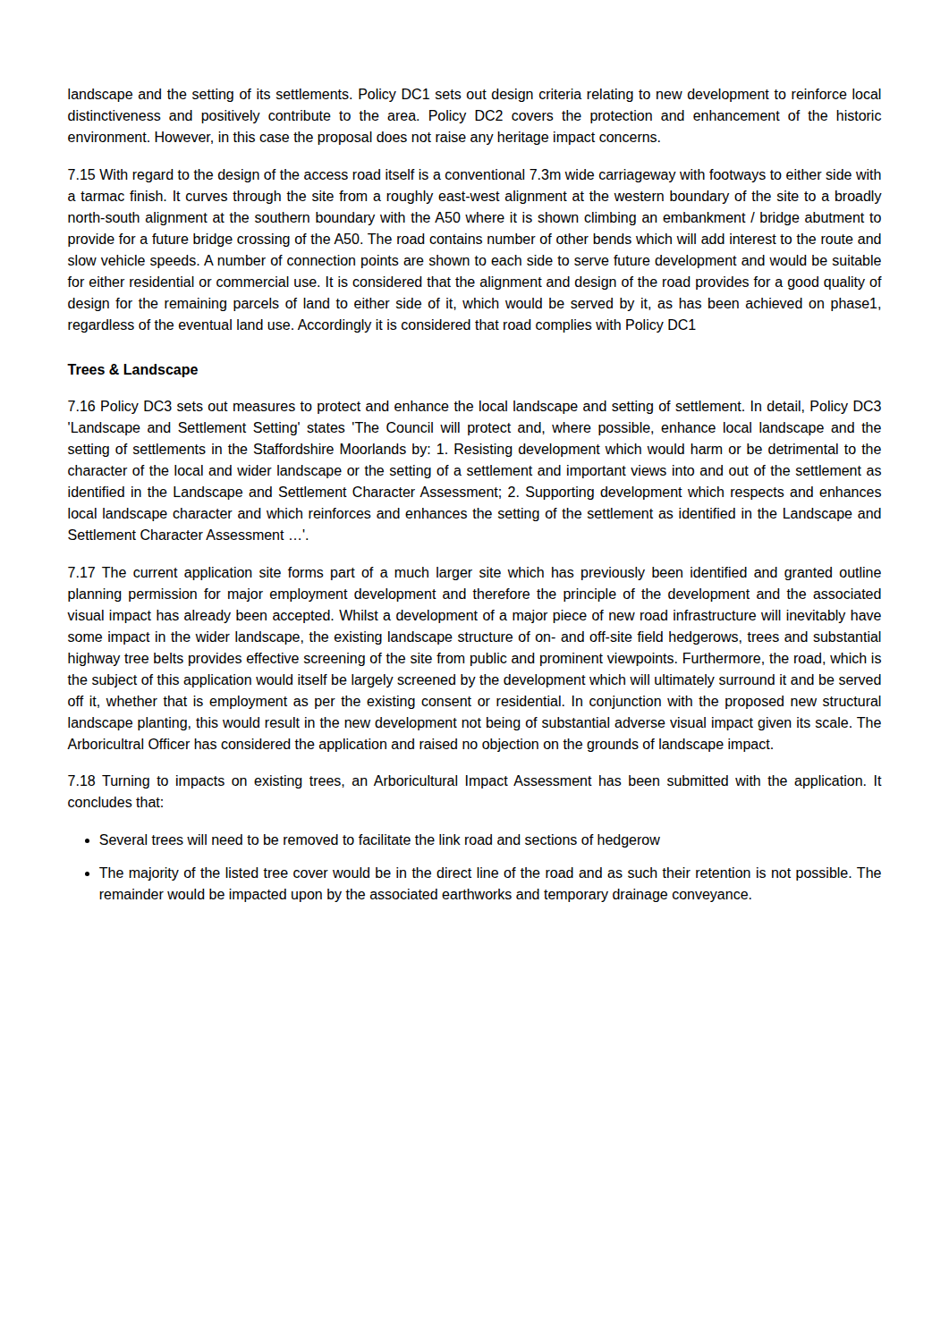landscape and the setting of its settlements. Policy DC1 sets out design criteria relating to new development to reinforce local distinctiveness and positively contribute to the area. Policy DC2 covers the protection and enhancement of the historic environment. However, in this case the proposal does not raise any heritage impact concerns.
7.15 With regard to the design of the access road itself is a conventional 7.3m wide carriageway with footways to either side with a tarmac finish. It curves through the site from a roughly east-west alignment at the western boundary of the site to a broadly north-south alignment at the southern boundary with the A50 where it is shown climbing an embankment / bridge abutment to provide for a future bridge crossing of the A50. The road contains number of other bends which will add interest to the route and slow vehicle speeds. A number of connection points are shown to each side to serve future development and would be suitable for either residential or commercial use. It is considered that the alignment and design of the road provides for a good quality of design for the remaining parcels of land to either side of it, which would be served by it, as has been achieved on phase1, regardless of the eventual land use. Accordingly it is considered that road complies with Policy DC1
Trees & Landscape
7.16 Policy DC3 sets out measures to protect and enhance the local landscape and setting of settlement. In detail, Policy DC3 'Landscape and Settlement Setting' states 'The Council will protect and, where possible, enhance local landscape and the setting of settlements in the Staffordshire Moorlands by: 1. Resisting development which would harm or be detrimental to the character of the local and wider landscape or the setting of a settlement and important views into and out of the settlement as identified in the Landscape and Settlement Character Assessment; 2. Supporting development which respects and enhances local landscape character and which reinforces and enhances the setting of the settlement as identified in the Landscape and Settlement Character Assessment …'.
7.17 The current application site forms part of a much larger site which has previously been identified and granted outline planning permission for major employment development and therefore the principle of the development and the associated visual impact has already been accepted. Whilst a development of a major piece of new road infrastructure will inevitably have some impact in the wider landscape, the existing landscape structure of on- and off-site field hedgerows, trees and substantial highway tree belts provides effective screening of the site from public and prominent viewpoints. Furthermore, the road, which is the subject of this application would itself be largely screened by the development which will ultimately surround it and be served off it, whether that is employment as per the existing consent or residential. In conjunction with the proposed new structural landscape planting, this would result in the new development not being of substantial adverse visual impact given its scale. The Arboricultral Officer has considered the application and raised no objection on the grounds of landscape impact.
7.18 Turning to impacts on existing trees, an Arboricultural Impact Assessment has been submitted with the application. It concludes that:
Several trees will need to be removed to facilitate the link road and sections of hedgerow
The majority of the listed tree cover would be in the direct line of the road and as such their retention is not possible. The remainder would be impacted upon by the associated earthworks and temporary drainage conveyance.